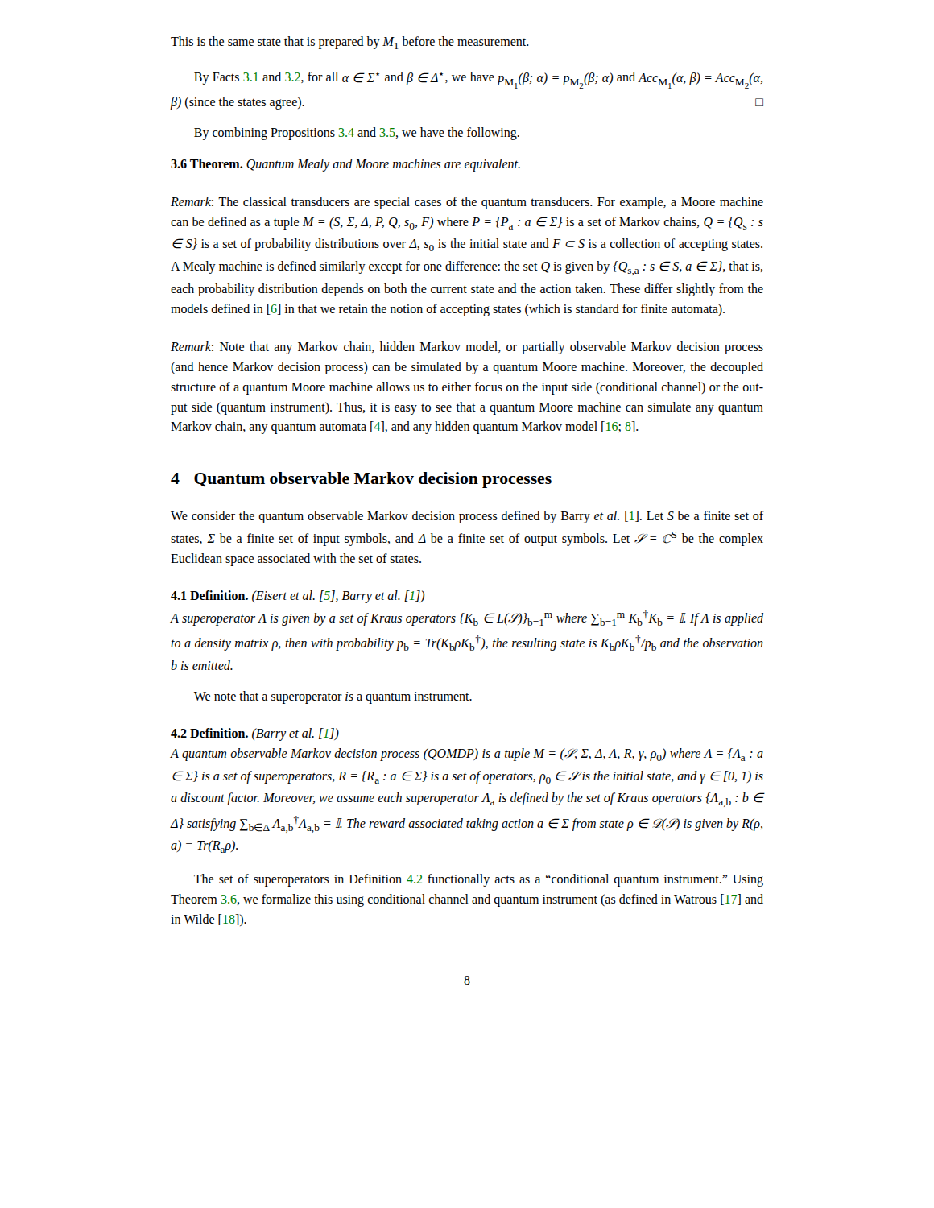This is the same state that is prepared by M1 before the measurement.
By Facts 3.1 and 3.2, for all α ∈ Σ⋆ and β ∈ Δ⋆, we have pM1(β; α) = pM2(β; α) and AccM1(α, β) = AccM2(α, β) (since the states agree). □
By combining Propositions 3.4 and 3.5, we have the following.
3.6 Theorem. Quantum Mealy and Moore machines are equivalent.
Remark: The classical transducers are special cases of the quantum transducers. For example, a Moore machine can be defined as a tuple M = (S, Σ, Δ, P, Q, s0, F) where P = {Pa : a ∈ Σ} is a set of Markov chains, Q = {Qs : s ∈ S} is a set of probability distributions over Δ, s0 is the initial state and F ⊂ S is a collection of accepting states. A Mealy machine is defined similarly except for one difference: the set Q is given by {Qs,a : s ∈ S, a ∈ Σ}, that is, each probability distribution depends on both the current state and the action taken. These differ slightly from the models defined in [6] in that we retain the notion of accepting states (which is standard for finite automata).
Remark: Note that any Markov chain, hidden Markov model, or partially observable Markov decision process (and hence Markov decision process) can be simulated by a quantum Moore machine. Moreover, the decoupled structure of a quantum Moore machine allows us to either focus on the input side (conditional channel) or the output side (quantum instrument). Thus, it is easy to see that a quantum Moore machine can simulate any quantum Markov chain, any quantum automata [4], and any hidden quantum Markov model [16; 8].
4 Quantum observable Markov decision processes
We consider the quantum observable Markov decision process defined by Barry et al. [1]. Let S be a finite set of states, Σ be a finite set of input symbols, and Δ be a finite set of output symbols. Let 𝒮 = ℂS be the complex Euclidean space associated with the set of states.
4.1 Definition. (Eisert et al. [5], Barry et al. [1])
A superoperator Λ is given by a set of Kraus operators {Kb ∈ L(𝒮)}b=1m where ∑b=1m Kb†Kb = 𝕀. If Λ is applied to a density matrix ρ, then with probability pb = Tr(KbρKb†), the resulting state is KbρKb†/pb and the observation b is emitted.
We note that a superoperator is a quantum instrument.
4.2 Definition. (Barry et al. [1])
A quantum observable Markov decision process (QOMDP) is a tuple M = (𝒮, Σ, Δ, Λ, R, γ, ρ0) where Λ = {Λa : a ∈ Σ} is a set of superoperators, R = {Ra : a ∈ Σ} is a set of operators, ρ0 ∈ 𝒮 is the initial state, and γ ∈ [0, 1) is a discount factor. Moreover, we assume each superoperator Λa is defined by the set of Kraus operators {Λa,b : b ∈ Δ} satisfying ∑b∈Δ Λa,b†Λa,b = 𝕀. The reward associated taking action a ∈ Σ from state ρ ∈ 𝒟(𝒮) is given by R(ρ, a) = Tr(Raρ).
The set of superoperators in Definition 4.2 functionally acts as a “conditional quantum instrument.” Using Theorem 3.6, we formalize this using conditional channel and quantum instrument (as defined in Watrous [17] and in Wilde [18]).
8